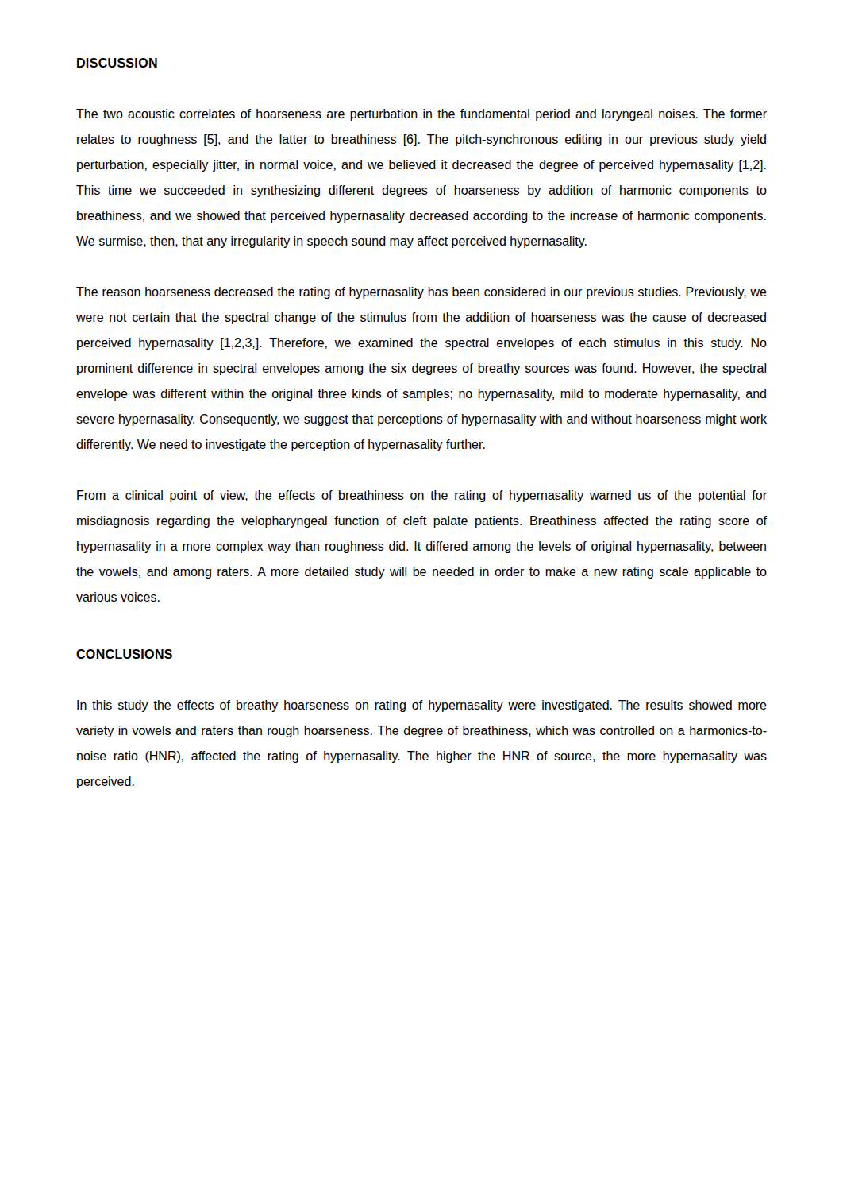DISCUSSION
The two acoustic correlates of hoarseness are perturbation in the fundamental period and laryngeal noises. The former relates to roughness [5], and the latter to breathiness [6]. The pitch-synchronous editing in our previous study yield perturbation, especially jitter, in normal voice, and we believed it decreased the degree of perceived hypernasality [1,2]. This time we succeeded in synthesizing different degrees of hoarseness by addition of harmonic components to breathiness, and we showed that perceived hypernasality decreased according to the increase of harmonic components. We surmise, then, that any irregularity in speech sound may affect perceived hypernasality.
The reason hoarseness decreased the rating of hypernasality has been considered in our previous studies. Previously, we were not certain that the spectral change of the stimulus from the addition of hoarseness was the cause of decreased perceived hypernasality [1,2,3,]. Therefore, we examined the spectral envelopes of each stimulus in this study. No prominent difference in spectral envelopes among the six degrees of breathy sources was found. However, the spectral envelope was different within the original three kinds of samples; no hypernasality, mild to moderate hypernasality, and severe hypernasality. Consequently, we suggest that perceptions of hypernasality with and without hoarseness might work differently. We need to investigate the perception of hypernasality further.
From a clinical point of view, the effects of breathiness on the rating of hypernasality warned us of the potential for misdiagnosis regarding the velopharyngeal function of cleft palate patients. Breathiness affected the rating score of hypernasality in a more complex way than roughness did. It differed among the levels of original hypernasality, between the vowels, and among raters. A more detailed study will be needed in order to make a new rating scale applicable to various voices.
CONCLUSIONS
In this study the effects of breathy hoarseness on rating of hypernasality were investigated. The results showed more variety in vowels and raters than rough hoarseness. The degree of breathiness, which was controlled on a harmonics-to-noise ratio (HNR), affected the rating of hypernasality. The higher the HNR of source, the more hypernasality was perceived.